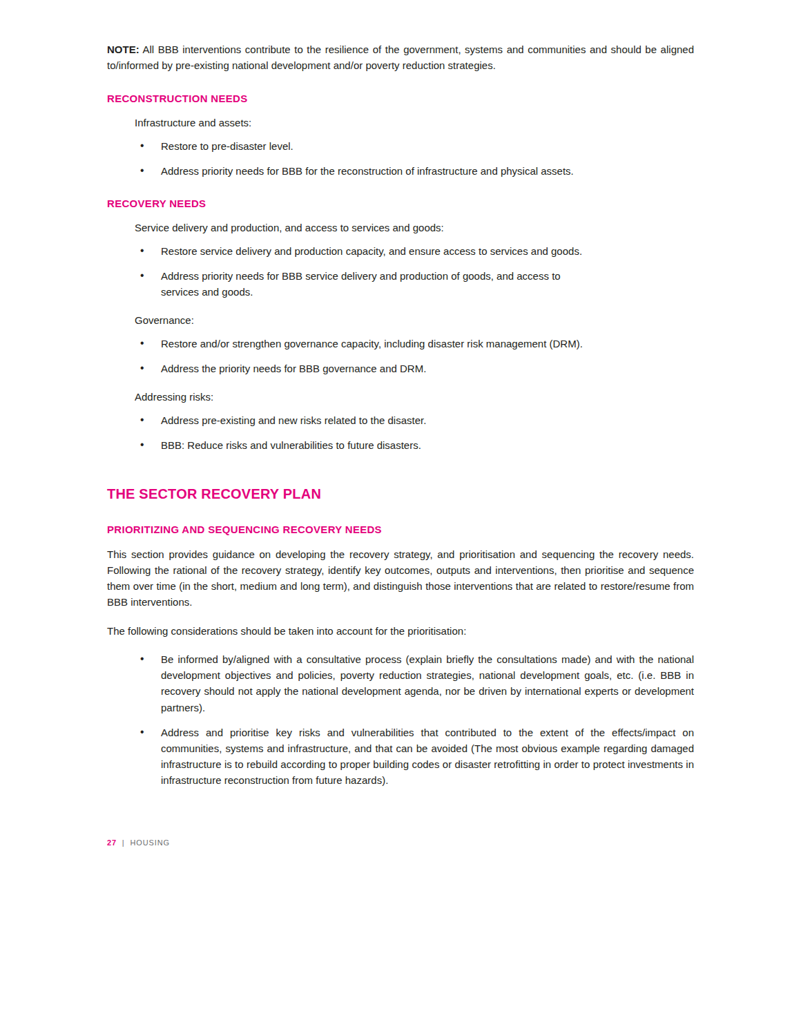NOTE: All BBB interventions contribute to the resilience of the government, systems and communities and should be aligned to/informed by pre-existing national development and/or poverty reduction strategies.
Reconstruction needs
Infrastructure and assets:
Restore to pre-disaster level.
Address priority needs for BBB for the reconstruction of infrastructure and physical assets.
Recovery needs
Service delivery and production, and access to services and goods:
Restore service delivery and production capacity, and ensure access to services and goods.
Address priority needs for BBB service delivery and production of goods, and access to
services and goods.
Governance:
Restore and/or strengthen governance capacity, including disaster risk management (DRM).
Address the priority needs for BBB governance and DRM.
Addressing risks:
Address pre-existing and new risks related to the disaster.
BBB: Reduce risks and vulnerabilities to future disasters.
The sector recovery plan
Prioritizing and sequencing recovery needs
This section provides guidance on developing the recovery strategy, and prioritisation and sequencing the recovery needs. Following the rational of the recovery strategy, identify key outcomes, outputs and interventions, then prioritise and sequence them over time (in the short, medium and long term), and distinguish those interventions that are related to restore/resume from BBB interventions.
The following considerations should be taken into account for the prioritisation:
Be informed by/aligned with a consultative process (explain briefly the consultations made) and with the national development objectives and policies, poverty reduction strategies, national development goals, etc. (i.e. BBB in recovery should not apply the national development agenda, nor be driven by international experts or development partners).
Address and prioritise key risks and vulnerabilities that contributed to the extent of the effects/impact on communities, systems and infrastructure, and that can be avoided (The most obvious example regarding damaged infrastructure is to rebuild according to proper building codes or disaster retrofitting in order to protect investments in infrastructure reconstruction from future hazards).
27 | HOUSING